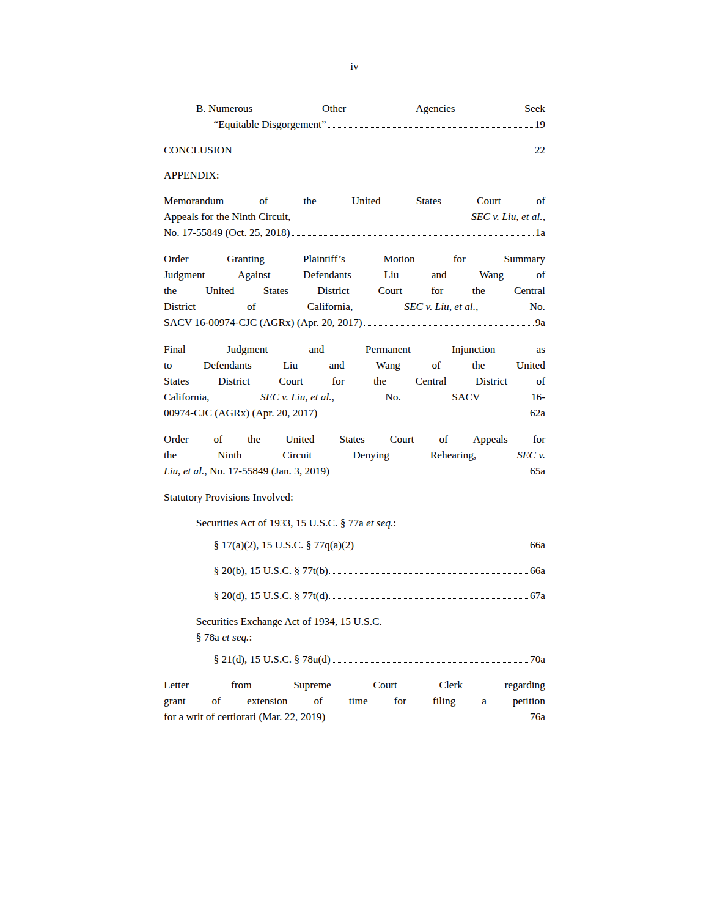iv
B. Numerous Other Agencies Seek
“Equitable Disgorgement” 19
CONCLUSION 22
APPENDIX:
Memorandum of the United States Court of
Appeals for the Ninth Circuit, SEC v. Liu, et al.,
No. 17-55849 (Oct. 25, 2018) 1a
Order Granting Plaintiff’s Motion for Summary
Judgment Against Defendants Liu and Wang of
the United States District Court for the Central
District of California, SEC v. Liu, et al., No.
SACV 16-00974-CJC (AGRx) (Apr. 20, 2017) 9a
Final Judgment and Permanent Injunction as
to Defendants Liu and Wang of the United
States District Court for the Central District of
California, SEC v. Liu, et al., No. SACV 16-
00974-CJC (AGRx) (Apr. 20, 2017) 62a
Order of the United States Court of Appeals for
the Ninth Circuit Denying Rehearing, SEC v.
Liu, et al., No. 17-55849 (Jan. 3, 2019) 65a
Statutory Provisions Involved:
Securities Act of 1933, 15 U.S.C. § 77a et seq.:
§ 17(a)(2), 15 U.S.C. § 77q(a)(2) 66a
§ 20(b), 15 U.S.C. § 77t(b) 66a
§ 20(d), 15 U.S.C. § 77t(d) 67a
Securities Exchange Act of 1934, 15 U.S.C.
§ 78a et seq.:
§ 21(d), 15 U.S.C. § 78u(d) 70a
Letter from Supreme Court Clerk regarding
grant of extension of time for filing apetition
for a writ of certiorari (Mar. 22, 2019) 76a